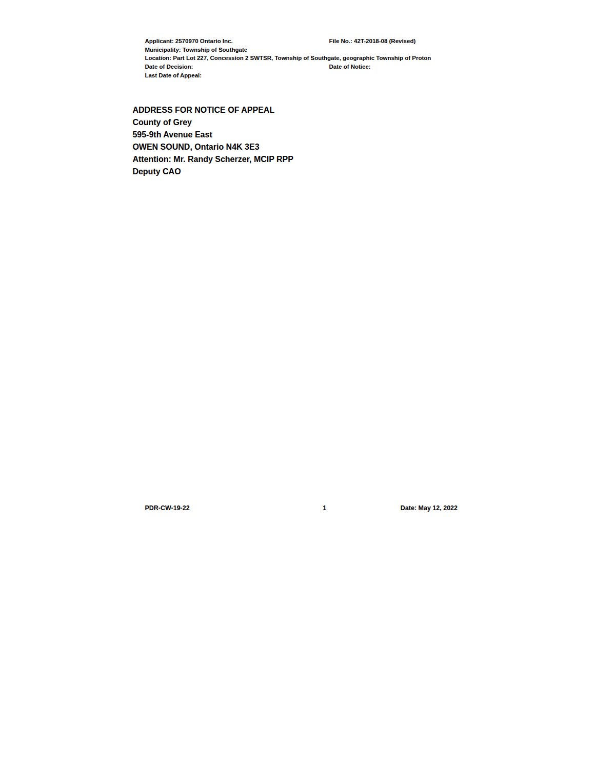Applicant: 2570970 Ontario Inc.
File No.: 42T-2018-08 (Revised)
Municipality: Township of Southgate
Location: Part Lot 227, Concession 2 SWTSR, Township of Southgate, geographic Township of Proton
Date of Decision:
Date of Notice:
Last Date of Appeal:
ADDRESS FOR NOTICE OF APPEAL
County of Grey
595-9th Avenue East
OWEN SOUND, Ontario N4K 3E3
Attention: Mr. Randy Scherzer, MCIP RPP
Deputy CAO
PDR-CW-19-22
1
Date: May 12, 2022